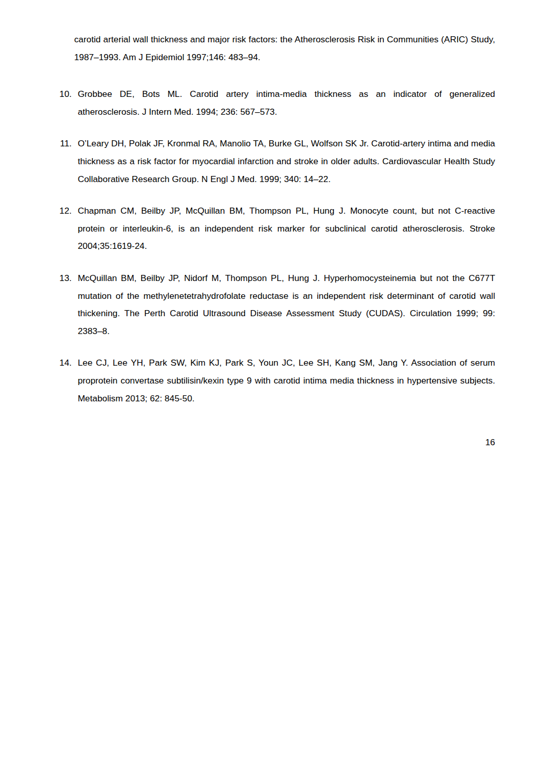carotid arterial wall thickness and major risk factors: the Atherosclerosis Risk in Communities (ARIC) Study, 1987–1993. Am J Epidemiol 1997;146: 483–94.
Grobbee DE, Bots ML. Carotid artery intima-media thickness as an indicator of generalized atherosclerosis. J Intern Med. 1994; 236: 567–573.
O’Leary DH, Polak JF, Kronmal RA, Manolio TA, Burke GL, Wolfson SK Jr. Carotid-artery intima and media thickness as a risk factor for myocardial infarction and stroke in older adults. Cardiovascular Health Study Collaborative Research Group. N Engl J Med. 1999; 340: 14–22.
Chapman CM, Beilby JP, McQuillan BM, Thompson PL, Hung J. Monocyte count, but not C-reactive protein or interleukin-6, is an independent risk marker for subclinical carotid atherosclerosis. Stroke 2004;35:1619-24.
McQuillan BM, Beilby JP, Nidorf M, Thompson PL, Hung J. Hyperhomocysteinemia but not the C677T mutation of the methylenetetrahydrofolate reductase is an independent risk determinant of carotid wall thickening. The Perth Carotid Ultrasound Disease Assessment Study (CUDAS). Circulation 1999; 99: 2383–8.
Lee CJ, Lee YH, Park SW, Kim KJ, Park S, Youn JC, Lee SH, Kang SM, Jang Y. Association of serum proprotein convertase subtilisin/kexin type 9 with carotid intima media thickness in hypertensive subjects. Metabolism 2013; 62: 845-50.
16